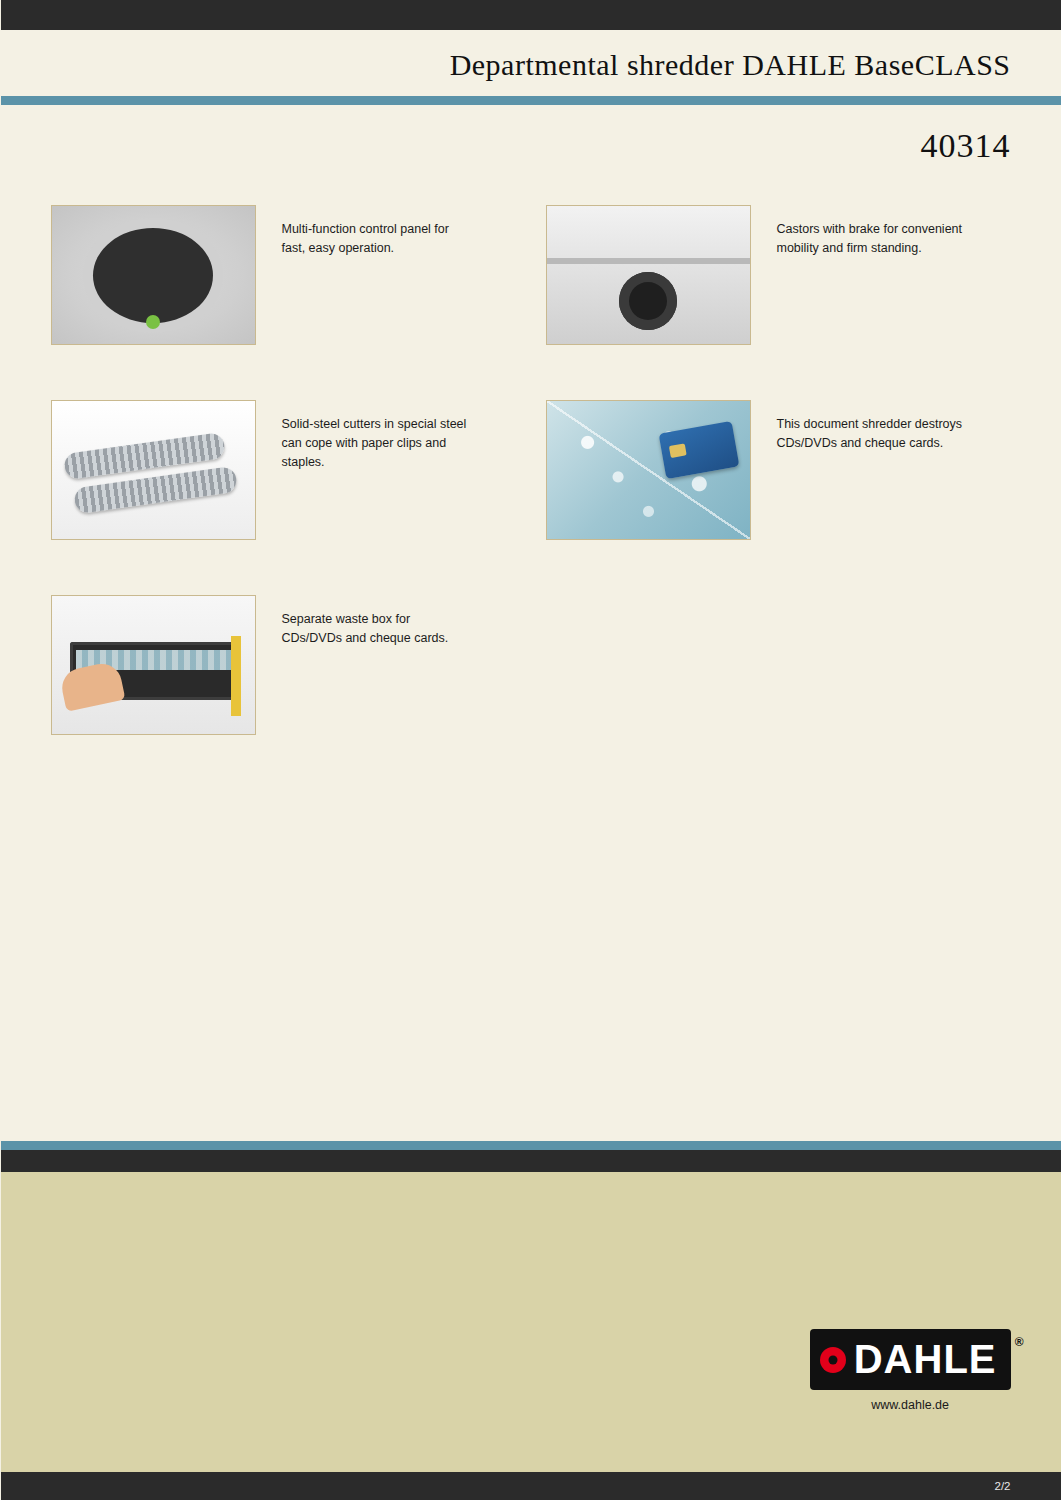Departmental shredder DAHLE BaseCLASS
40314
Multi-function control panel for fast, easy operation.
Castors with brake for convenient mobility and firm standing.
Solid-steel cutters in special steel can cope with paper clips and staples.
This document shredder destroys CDs/DVDs and cheque cards.
Separate waste box for CDs/DVDs and cheque cards.
DAHLE®
www.dahle.de
2/2